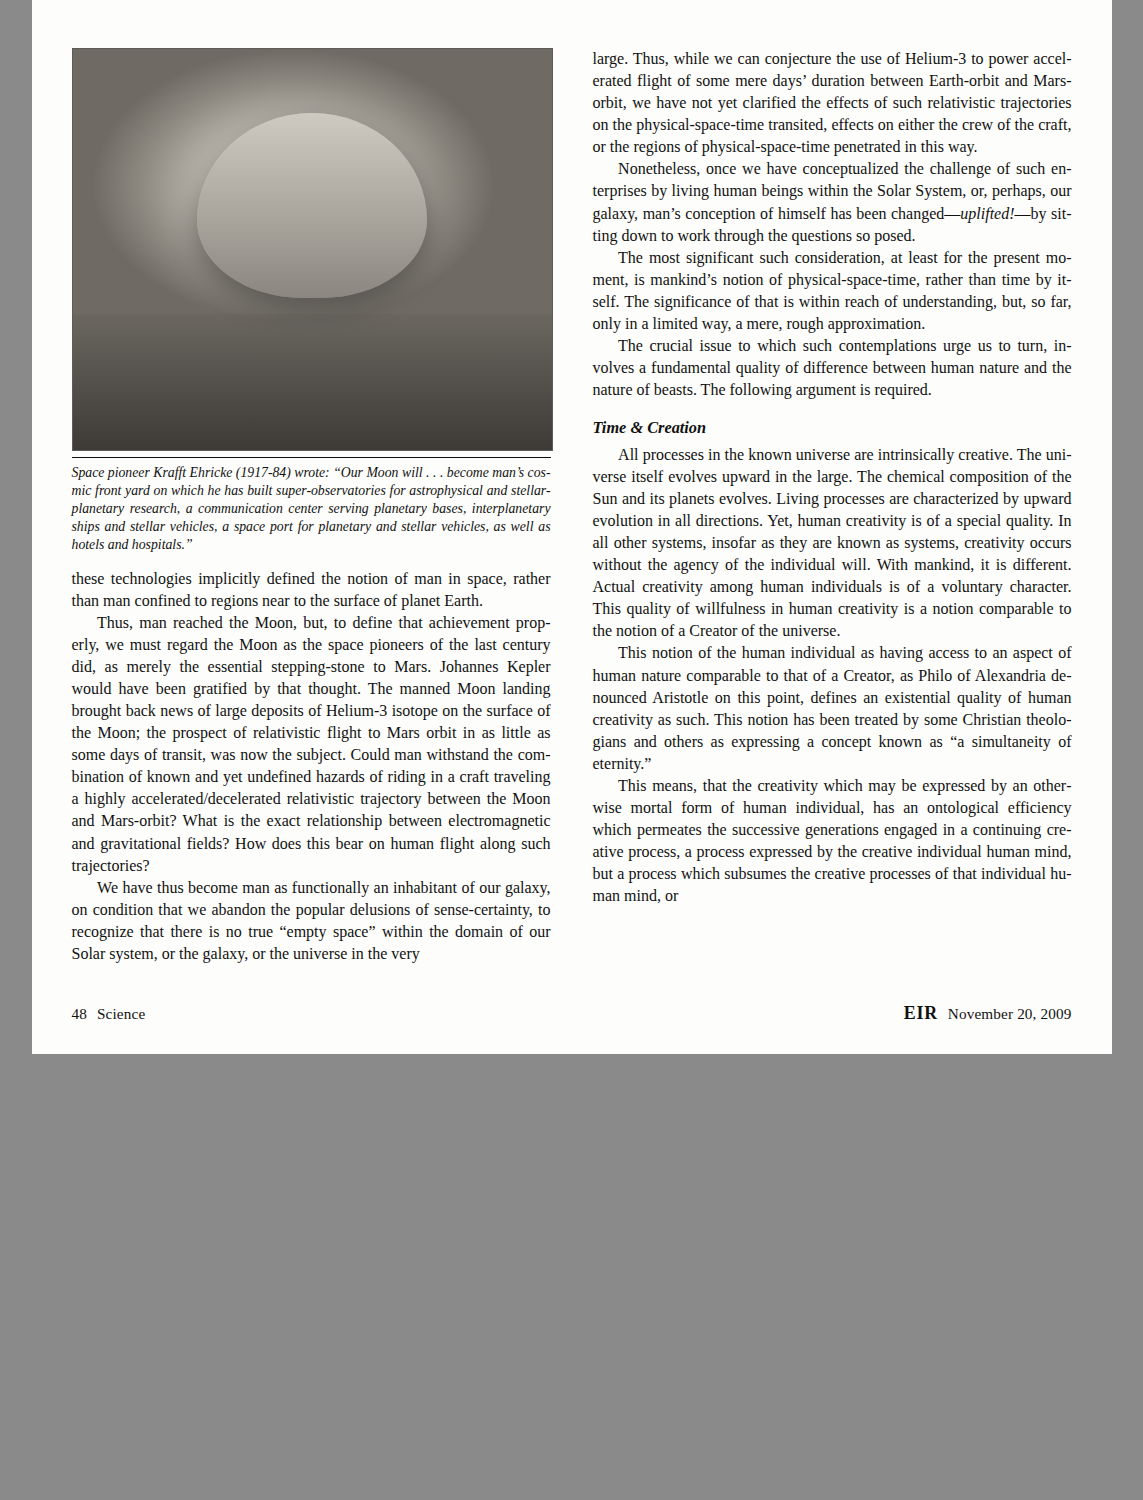Space pioneer Krafft Ehricke (1917-84) wrote: “Our Moon will . . . become man’s cosmic front yard on which he has built super-observatories for astrophysical and stellar-planetary research, a communication center serving planetary bases, interplanetary ships and stellar vehicles, a space port for planetary and stellar vehicles, as well as hotels and hospitals.”
these technologies implicitly defined the notion of man in space, rather than man confined to regions near to the surface of planet Earth.
Thus, man reached the Moon, but, to define that achievement properly, we must regard the Moon as the space pioneers of the last century did, as merely the essential stepping-stone to Mars. Johannes Kepler would have been gratified by that thought. The manned Moon landing brought back news of large deposits of Helium-3 isotope on the surface of the Moon; the prospect of relativistic flight to Mars orbit in as little as some days of transit, was now the subject. Could man withstand the combination of known and yet undefined hazards of riding in a craft traveling a highly accelerated/decelerated relativistic trajectory between the Moon and Mars-orbit? What is the exact relationship between electromagnetic and gravitational fields? How does this bear on human flight along such trajectories?
We have thus become man as functionally an inhabitant of our galaxy, on condition that we abandon the popular delusions of sense-certainty, to recognize that there is no true “empty space” within the domain of our Solar system, or the galaxy, or the universe in the very
large. Thus, while we can conjecture the use of Helium-3 to power accelerated flight of some mere days’ duration between Earth-orbit and Mars-orbit, we have not yet clarified the effects of such relativistic trajectories on the physical-space-time transited, effects on either the crew of the craft, or the regions of physical-space-time penetrated in this way.
Nonetheless, once we have conceptualized the challenge of such enterprises by living human beings within the Solar System, or, perhaps, our galaxy, man’s conception of himself has been changed—uplifted!—by sitting down to work through the questions so posed.
The most significant such consideration, at least for the present moment, is mankind’s notion of physical-space-time, rather than time by itself. The significance of that is within reach of understanding, but, so far, only in a limited way, a mere, rough approximation.
The crucial issue to which such contemplations urge us to turn, involves a fundamental quality of difference between human nature and the nature of beasts. The following argument is required.
Time & Creation
All processes in the known universe are intrinsically creative. The universe itself evolves upward in the large. The chemical composition of the Sun and its planets evolves. Living processes are characterized by upward evolution in all directions. Yet, human creativity is of a special quality. In all other systems, insofar as they are known as systems, creativity occurs without the agency of the individual will. With mankind, it is different. Actual creativity among human individuals is of a voluntary character. This quality of willfulness in human creativity is a notion comparable to the notion of a Creator of the universe.
This notion of the human individual as having access to an aspect of human nature comparable to that of a Creator, as Philo of Alexandria denounced Aristotle on this point, defines an existential quality of human creativity as such. This notion has been treated by some Christian theologians and others as expressing a concept known as “a simultaneity of eternity.”
This means, that the creativity which may be expressed by an otherwise mortal form of human individual, has an ontological efficiency which permeates the successive generations engaged in a continuing creative process, a process expressed by the creative individual human mind, but a process which subsumes the creative processes of that individual human mind, or
48 Science
EIRNovember 20, 2009